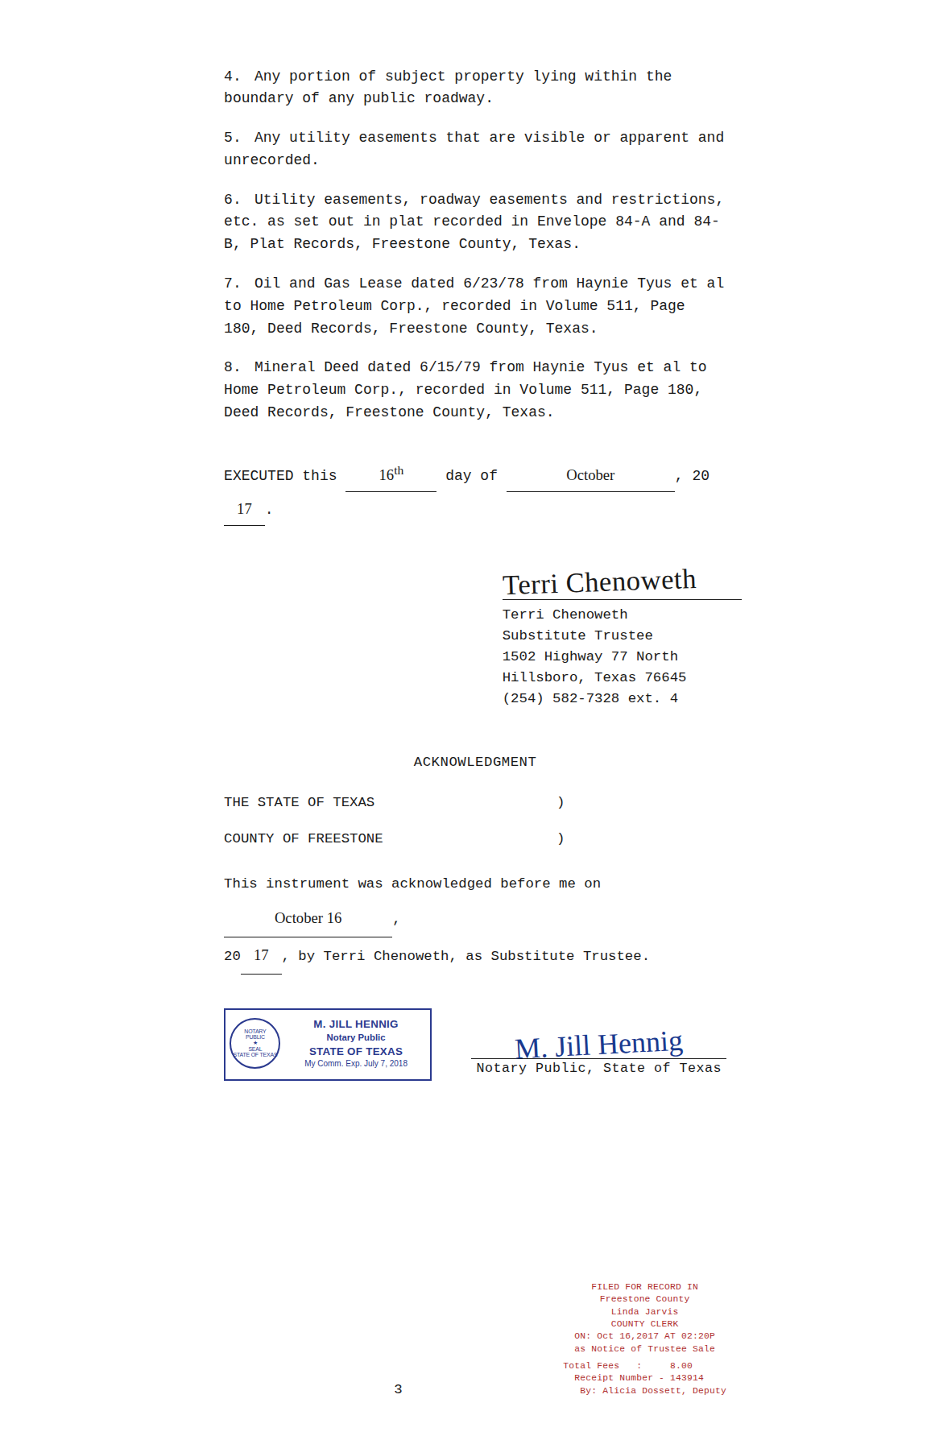4. Any portion of subject property lying within the boundary of any public roadway.
5. Any utility easements that are visible or apparent and unrecorded.
6. Utility easements, roadway easements and restrictions, etc. as set out in plat recorded in Envelope 84-A and 84-B, Plat Records, Freestone County, Texas.
7. Oil and Gas Lease dated 6/23/78 from Haynie Tyus et al to Home Petroleum Corp., recorded in Volume 511, Page 180, Deed Records, Freestone County, Texas.
8. Mineral Deed dated 6/15/79 from Haynie Tyus et al to Home Petroleum Corp., recorded in Volume 511, Page 180, Deed Records, Freestone County, Texas.
EXECUTED this 16th day of October, 2017.
Terri Chenoweth
Terri Chenoweth
Substitute Trustee
1502 Highway 77 North
Hillsboro, Texas 76645
(254) 582-7328 ext. 4
ACKNOWLEDGMENT
THE STATE OF TEXAS )
COUNTY OF FREESTONE )
This instrument was acknowledged before me on October 16,
2017, by Terri Chenoweth, as Substitute Trustee.
NOTARY
PUBLIC
★
SEAL
STATE OF TEXAS
M. JILL HENNIG
Notary Public
STATE OF TEXAS
My Comm. Exp. July 7, 2018
M. Jill Hennig
Notary Public, State of Texas
3
FILED FOR RECORD IN
Freestone County
Linda Jarvis
COUNTY CLERK
ON: Oct 16,2017 AT 02:20P
as Notice of Trustee Sale
Total Fees : 8.00
Receipt Number - 143914
By: Alicia Dossett, Deputy